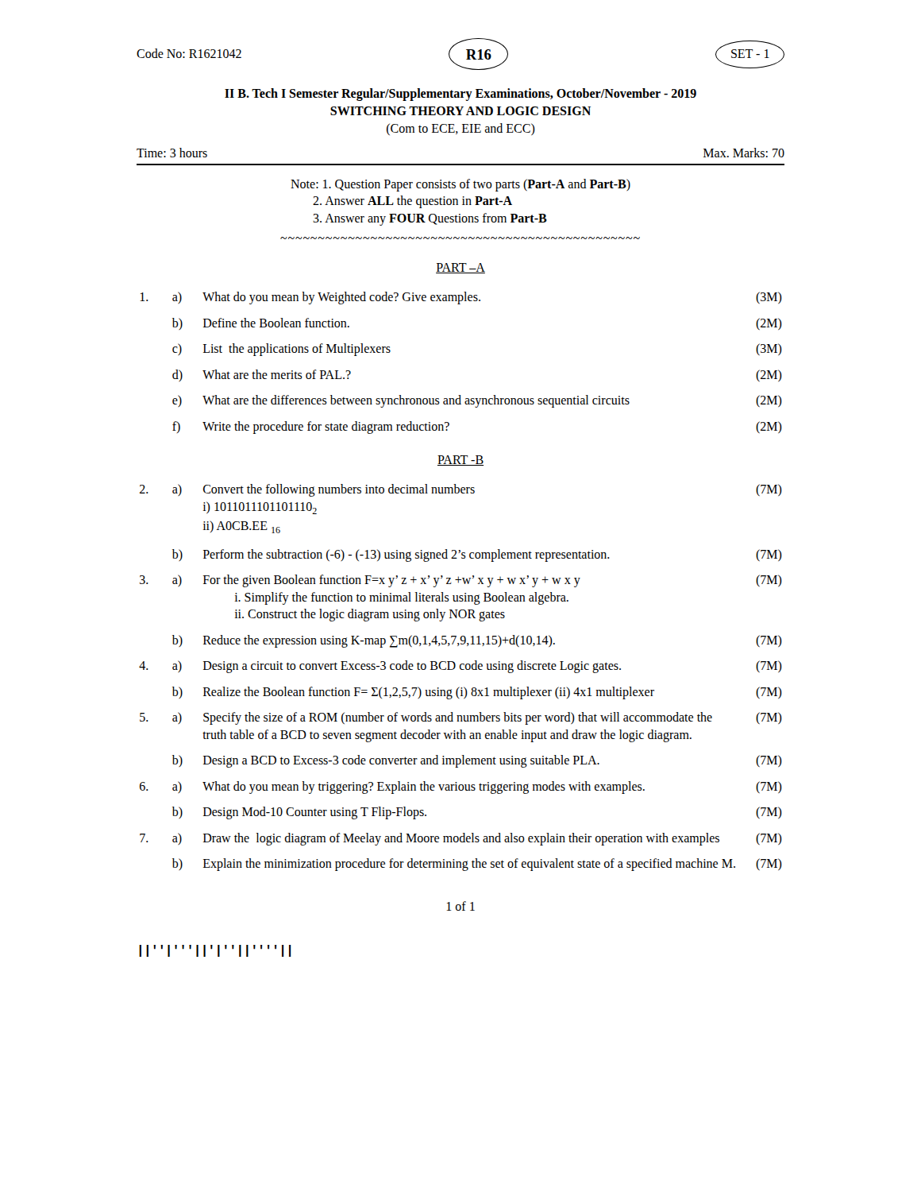Code No: R1621042
R16
SET - 1
II B. Tech I Semester Regular/Supplementary Examinations, October/November - 2019
SWITCHING THEORY AND LOGIC DESIGN
(Com to ECE, EIE and ECC)
Time: 3 hours
Max. Marks: 70
Note: 1. Question Paper consists of two parts (Part-A and Part-B)
2. Answer ALL the question in Part-A
3. Answer any FOUR Questions from Part-B
~~~~~~~~~~~~~~~~~~~~~~~~~~~~~~~~~~~~~~~~~~~~~~~~
PART –A
| 1. | a) | What do you mean by Weighted code? Give examples. | (3M) |
| | b) | Define the Boolean function. | (2M) |
| | c) | List the applications of Multiplexers | (3M) |
| | d) | What are the merits of PAL.? | (2M) |
| | e) | What are the differences between synchronous and asynchronous sequential circuits | (2M) |
| | f) | Write the procedure for state diagram reduction? | (2M) |
PART -B
| 2. | a) | Convert the following numbers into decimal numbers i) 1011011101101110 2 ii) A0CB.EE 16 | (7M) |
| | b) | Perform the subtraction (-6) - (-13) using signed 2’s complement representation. | (7M) |
| 3. | a) | For the given Boolean function F=x y’ z + x’ y’ z +w’ x y + w x’ y + w x y i. Simplify the function to minimal literals using Boolean algebra. ii. Construct the logic diagram using only NOR gates | (7M) |
| | b) | Reduce the expression using K-map ∑m(0,1,4,5,7,9,11,15)+d(10,14). | (7M) |
| 4. | a) | Design a circuit to convert Excess-3 code to BCD code using discrete Logic gates. | (7M) |
| | b) | Realize the Boolean function F= Σ(1,2,5,7) using (i) 8x1 multiplexer (ii) 4x1 multiplexer | (7M) |
| 5. | a) | Specify the size of a ROM (number of words and numbers bits per word) that will accommodate the truth table of a BCD to seven segment decoder with an enable input and draw the logic diagram. | (7M) |
| | b) | Design a BCD to Excess-3 code converter and implement using suitable PLA. | (7M) |
| 6. | a) | What do you mean by triggering? Explain the various triggering modes with examples. | (7M) |
| | b) | Design Mod-10 Counter using T Flip-Flops. | (7M) |
| 7. | a) | Draw the logic diagram of Meelay and Moore models and also explain their operation with examples | (7M) |
| | b) | Explain the minimization procedure for determining the set of equivalent state of a specified machine M. | (7M) |
1 of 1
||''|'''||'|''||''''||